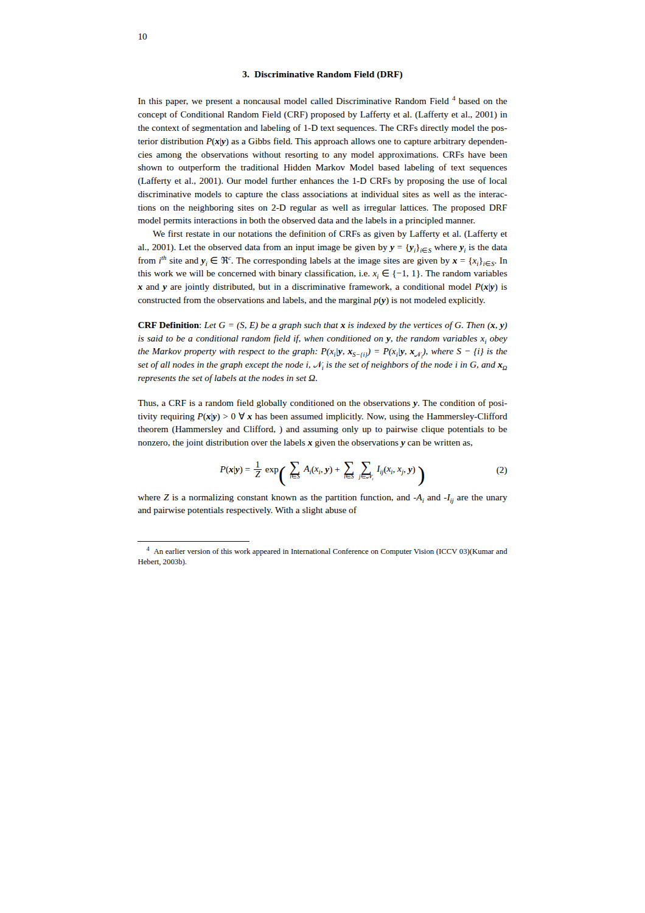10
3. Discriminative Random Field (DRF)
In this paper, we present a noncausal model called Discriminative Random Field 4 based on the concept of Conditional Random Field (CRF) proposed by Lafferty et al. (Lafferty et al., 2001) in the context of segmentation and labeling of 1-D text sequences. The CRFs directly model the posterior distribution P(x|y) as a Gibbs field. This approach allows one to capture arbitrary dependencies among the observations without resorting to any model approximations. CRFs have been shown to outperform the traditional Hidden Markov Model based labeling of text sequences (Lafferty et al., 2001). Our model further enhances the 1-D CRFs by proposing the use of local discriminative models to capture the class associations at individual sites as well as the interactions on the neighboring sites on 2-D regular as well as irregular lattices. The proposed DRF model permits interactions in both the observed data and the labels in a principled manner.
We first restate in our notations the definition of CRFs as given by Lafferty et al. (Lafferty et al., 2001). Let the observed data from an input image be given by y = {yi}i∈S where yi is the data from ith site and yi ∈ ℜc. The corresponding labels at the image sites are given by x = {xi}i∈S. In this work we will be concerned with binary classification, i.e. xi ∈ {−1, 1}. The random variables x and y are jointly distributed, but in a discriminative framework, a conditional model P(x|y) is constructed from the observations and labels, and the marginal p(y) is not modeled explicitly.
CRF Definition: Let G = (S, E) be a graph such that x is indexed by the vertices of G. Then (x, y) is said to be a conditional random field if, when conditioned on y, the random variables xi obey the Markov property with respect to the graph: P(xi|y, xS−{i}) = P(xi|y, x𝒩i), where S − {i} is the set of all nodes in the graph except the node i, 𝒩i is the set of neighbors of the node i in G, and xΩ represents the set of labels at the nodes in set Ω.
Thus, a CRF is a random field globally conditioned on the observations y. The condition of positivity requiring P(x|y) > 0 ∀ x has been assumed implicitly. Now, using the Hammersley-Clifford theorem (Hammersley and Clifford, ) and assuming only up to pairwise clique potentials to be nonzero, the joint distribution over the labels x given the observations y can be written as,
P(x|y) = 1 Z exp( ∑i∈S Ai(xi, y) + ∑i∈S ∑j∈𝒩i Iij(xi, xj, y) ) (2)
where Z is a normalizing constant known as the partition function, and -Ai and -Iij are the unary and pairwise potentials respectively. With a slight abuse of
4 An earlier version of this work appeared in International Conference on Computer Vision (ICCV 03)(Kumar and Hebert, 2003b).